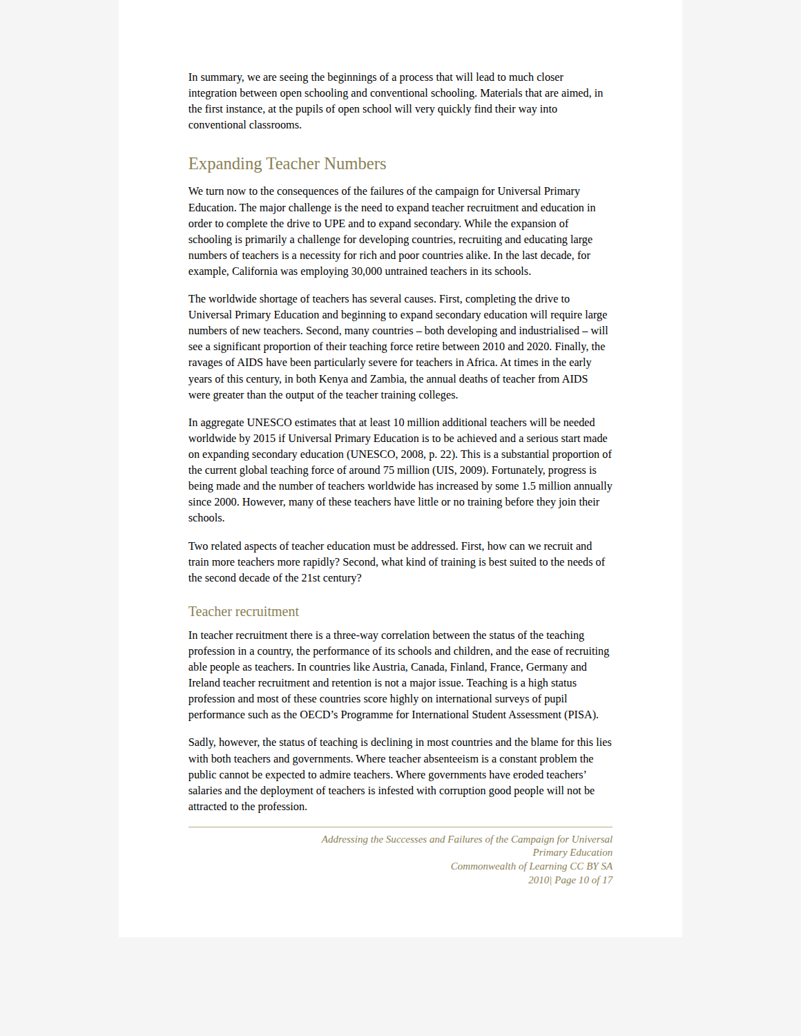In summary, we are seeing the beginnings of a process that will lead to much closer integration between open schooling and conventional schooling. Materials that are aimed, in the first instance, at the pupils of open school will very quickly find their way into conventional classrooms.
Expanding Teacher Numbers
We turn now to the consequences of the failures of the campaign for Universal Primary Education. The major challenge is the need to expand teacher recruitment and education in order to complete the drive to UPE and to expand secondary. While the expansion of schooling is primarily a challenge for developing countries, recruiting and educating large numbers of teachers is a necessity for rich and poor countries alike. In the last decade, for example, California was employing 30,000 untrained teachers in its schools.
The worldwide shortage of teachers has several causes. First, completing the drive to Universal Primary Education and beginning to expand secondary education will require large numbers of new teachers. Second, many countries – both developing and industrialised – will see a significant proportion of their teaching force retire between 2010 and 2020. Finally, the ravages of AIDS have been particularly severe for teachers in Africa. At times in the early years of this century, in both Kenya and Zambia, the annual deaths of teacher from AIDS were greater than the output of the teacher training colleges.
In aggregate UNESCO estimates that at least 10 million additional teachers will be needed worldwide by 2015 if Universal Primary Education is to be achieved and a serious start made on expanding secondary education (UNESCO, 2008, p. 22). This is a substantial proportion of the current global teaching force of around 75 million (UIS, 2009). Fortunately, progress is being made and the number of teachers worldwide has increased by some 1.5 million annually since 2000. However, many of these teachers have little or no training before they join their schools.
Two related aspects of teacher education must be addressed. First, how can we recruit and train more teachers more rapidly? Second, what kind of training is best suited to the needs of the second decade of the 21st century?
Teacher recruitment
In teacher recruitment there is a three-way correlation between the status of the teaching profession in a country, the performance of its schools and children, and the ease of recruiting able people as teachers. In countries like Austria, Canada, Finland, France, Germany and Ireland teacher recruitment and retention is not a major issue. Teaching is a high status profession and most of these countries score highly on international surveys of pupil performance such as the OECD’s Programme for International Student Assessment (PISA).
Sadly, however, the status of teaching is declining in most countries and the blame for this lies with both teachers and governments. Where teacher absenteeism is a constant problem the public cannot be expected to admire teachers. Where governments have eroded teachers’ salaries and the deployment of teachers is infested with corruption good people will not be attracted to the profession.
Addressing the Successes and Failures of the Campaign for Universal
Primary Education
Commonwealth of Learning CC BY SA
2010| Page 10 of 17